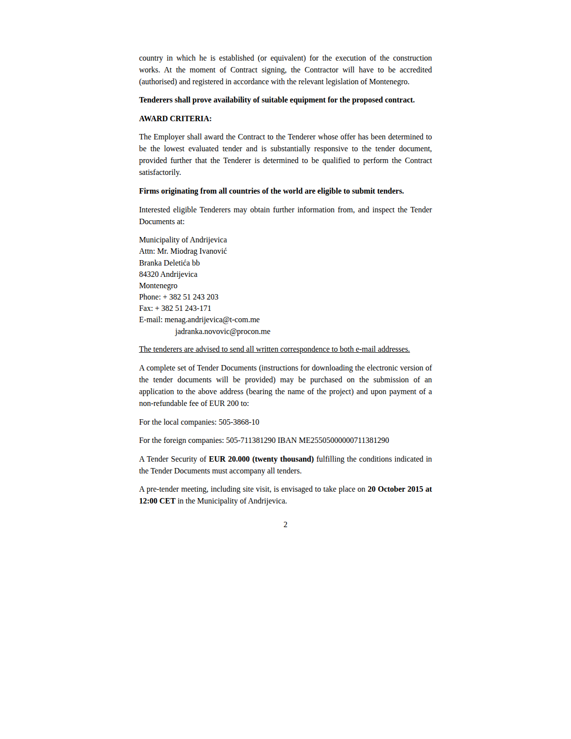country in which he is established (or equivalent) for the execution of the construction works. At the moment of Contract signing, the Contractor will have to be accredited (authorised) and registered in accordance with the relevant legislation of Montenegro.
Tenderers shall prove availability of suitable equipment for the proposed contract.
AWARD CRITERIA:
The Employer shall award the Contract to the Tenderer whose offer has been determined to be the lowest evaluated tender and is substantially responsive to the tender document, provided further that the Tenderer is determined to be qualified to perform the Contract satisfactorily.
Firms originating from all countries of the world are eligible to submit tenders.
Interested eligible Tenderers may obtain further information from, and inspect the Tender Documents at:
Municipality of Andrijevica
Attn: Mr. Miodrag Ivanović
Branka Deletića bb
84320 Andrijevica
Montenegro
Phone: + 382 51 243 203
Fax: + 382 51 243-171
E-mail: menag.andrijevica@t-com.me
jadranka.novovic@procon.me
The tenderers are advised to send all written correspondence to both e-mail addresses.
A complete set of Tender Documents (instructions for downloading the electronic version of the tender documents will be provided) may be purchased on the submission of an application to the above address (bearing the name of the project) and upon payment of a non-refundable fee of EUR 200 to:
For the local companies: 505-3868-10
For the foreign companies: 505-711381290 IBAN ME25505000000711381290
A Tender Security of EUR 20.000 (twenty thousand) fulfilling the conditions indicated in the Tender Documents must accompany all tenders.
A pre-tender meeting, including site visit, is envisaged to take place on 20 October 2015 at 12:00 CET in the Municipality of Andrijevica.
2